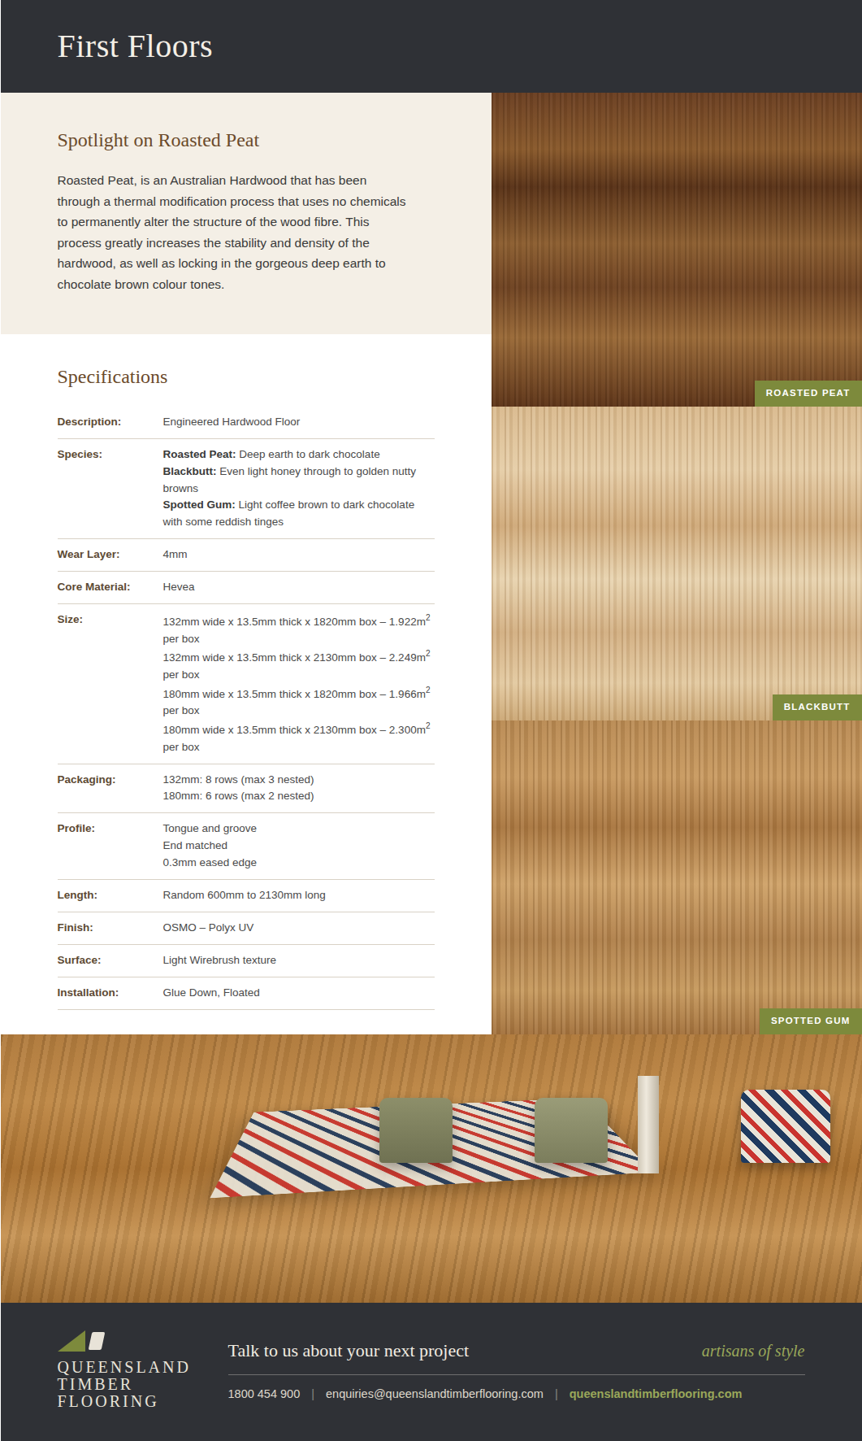First Floors
Spotlight on Roasted Peat
Roasted Peat, is an Australian Hardwood that has been through a thermal modification process that uses no chemicals to permanently alter the structure of the wood fibre. This process greatly increases the stability and density of the hardwood, as well as locking in the gorgeous deep earth to chocolate brown colour tones.
Specifications
| Description: | Engineered Hardwood Floor |
| Species: | Roasted Peat: Deep earth to dark chocolate Blackbutt: Even light honey through to golden nutty browns Spotted Gum: Light coffee brown to dark chocolate with some reddish tinges |
| Wear Layer: | 4mm |
| Core Material: | Hevea |
| Size: | 132mm wide x 13.5mm thick x 1820mm box – 1.922m 2 per box 132mm wide x 13.5mm thick x 2130mm box – 2.249m 2 per box 180mm wide x 13.5mm thick x 1820mm box – 1.966m 2 per box 180mm wide x 13.5mm thick x 2130mm box – 2.300m 2 per box |
| Packaging: | 132mm: 8 rows (max 3 nested) 180mm: 6 rows (max 2 nested) |
| Profile: | Tongue and groove End matched 0.3mm eased edge |
| Length: | Random 600mm to 2130mm long |
| Finish: | OSMO – Polyx UV |
| Surface: | Light Wirebrush texture |
| Installation: | Glue Down, Floated |
Roasted Peat
Blackbutt
Spotted Gum
QUEENSLAND TIMBER FLOORING
Talk to us about your next project
artisans of style
1800 454 900 | enquiries@queenslandtimberflooring.com | queenslandtimberflooring.com